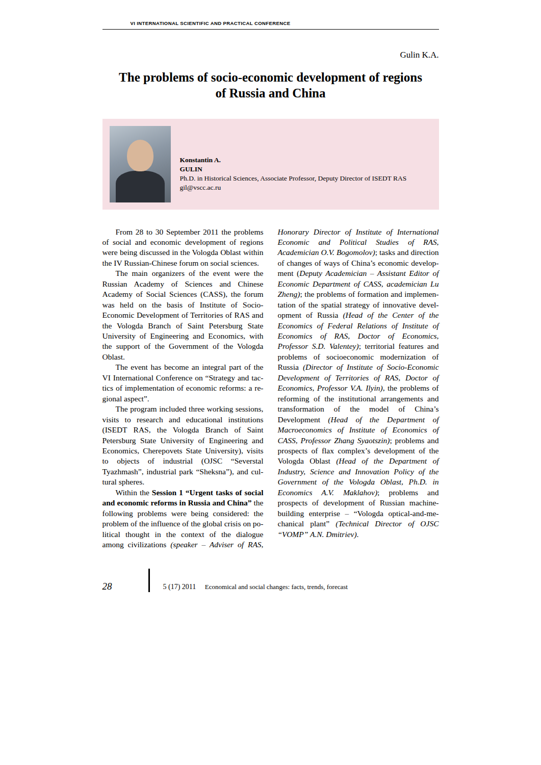VI INTERNATIONAL SCIENTIFIC AND PRACTICAL CONFERENCE
Gulin K.A.
The problems of socio-economic development of regions
of Russia and China
Konstantin A.
GULIN
Ph.D. in Historical Sciences, Associate Professor, Deputy Director of ISEDT RAS
gil@vscc.ac.ru
From 28 to 30 September 2011 the problems of social and economic development of regions were being discussed in the Vologda Oblast within the IV Russian-Chinese forum on social sciences.
The main organizers of the event were the Russian Academy of Sciences and Chinese Academy of Social Sciences (CASS), the forum was held on the basis of Institute of Socio-Economic Development of Territories of RAS and the Vologda Branch of Saint Petersburg State University of Engineering and Economics, with the support of the Government of the Vologda Oblast.
The event has become an integral part of the VI International Conference on “Strategy and tactics of implementation of economic reforms: a regional aspect”.
The program included three working sessions, visits to research and educational institutions (ISEDT RAS, the Vologda Branch of Saint Petersburg State University of Engineering and Economics, Cherepovets State University), visits to objects of industrial (OJSC “Severstal Tyazhmash”, industrial park “Sheksna”), and cultural spheres.
Within the Session 1 “Urgent tasks of social and economic reforms in Russia and China” the following problems were being considered: the problem of the influence of the global crisis on political thought in the context of the dialogue among civilizations (speaker – Adviser of RAS, Honorary Director of Institute of International Economic and Political Studies of RAS, Academician O.V. Bogomolov); tasks and direction of changes of ways of China’s economic development (Deputy Academician – Assistant Editor of Economic Department of CASS, academician Lu Zheng); the problems of formation and implementation of the spatial strategy of innovative development of Russia (Head of the Center of the Economics of Federal Relations of Institute of Economics of RAS, Doctor of Economics, Professor S.D. Valentey); territorial features and problems of socioeconomic modernization of Russia (Director of Institute of Socio-Economic Development of Territories of RAS, Doctor of Economics, Professor V.A. Ilyin), the problems of reforming of the institutional arrangements and transformation of the model of China’s Development (Head of the Department of Macroeconomics of Institute of Economics of CASS, Professor Zhang Syaotszin); problems and prospects of flax complex’s development of the Vologda Oblast (Head of the Department of Industry, Science and Innovation Policy of the Government of the Vologda Oblast, Ph.D. in Economics A.V. Maklahov); problems and prospects of development of Russian machine-building enterprise – “Vologda optical-and-mechanical plant” (Technical Director of OJSC “VOMP” A.N. Dmitriev).
28
5 (17) 2011 Economical and social changes: facts, trends, forecast